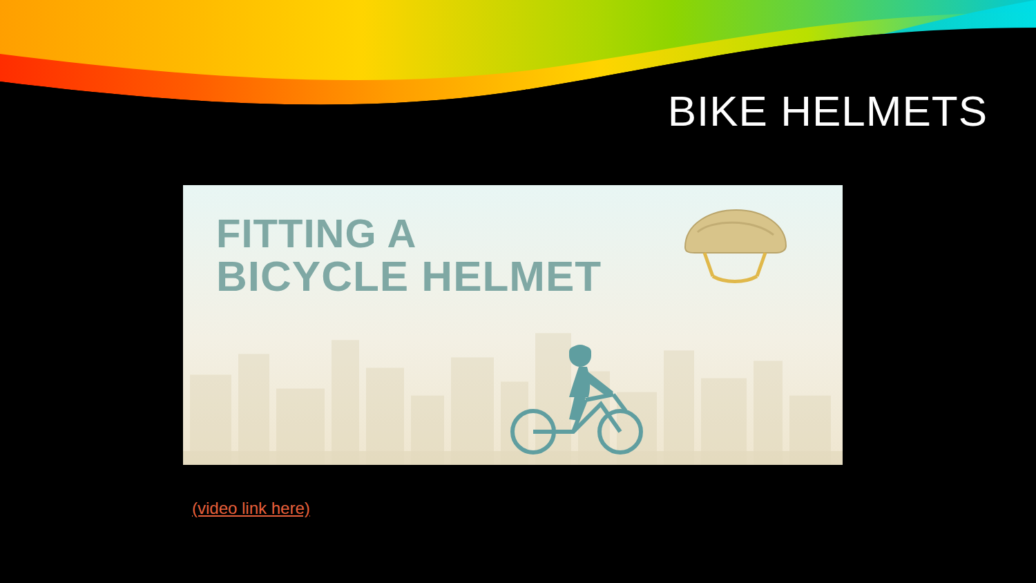Bike Helmets
FITTING A
BICYCLE HELMET
(video link here)